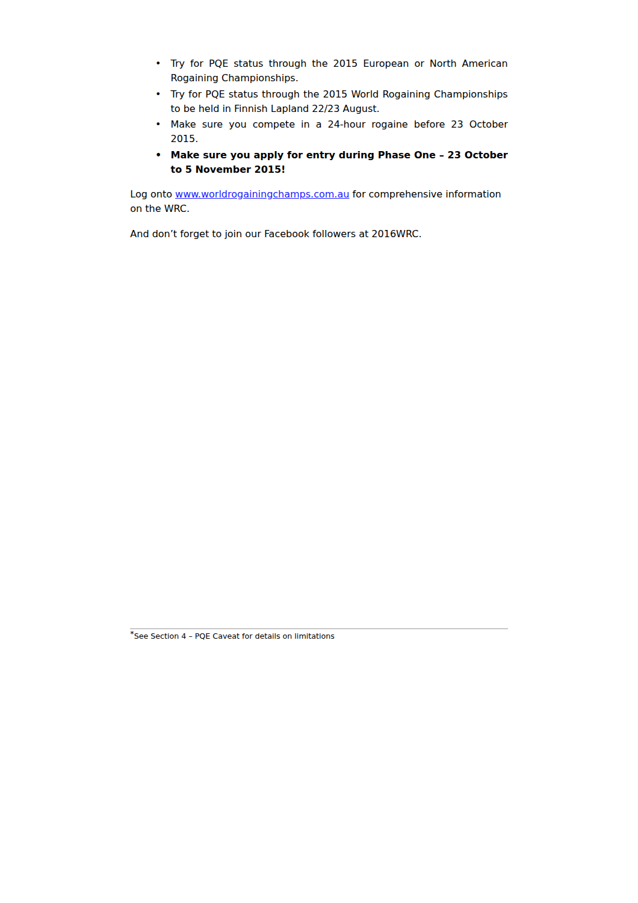Try for PQE status through the 2015 European or North American Rogaining Championships.
Try for PQE status through the 2015 World Rogaining Championships to be held in Finnish Lapland 22/23 August.
Make sure you compete in a 24-hour rogaine before 23 October 2015.
Make sure you apply for entry during Phase One – 23 October to 5 November 2015!
Log onto www.worldrogainingchamps.com.au for comprehensive information on the WRC.
And don’t forget to join our Facebook followers at 2016WRC.
*See Section 4 – PQE Caveat for details on limitations